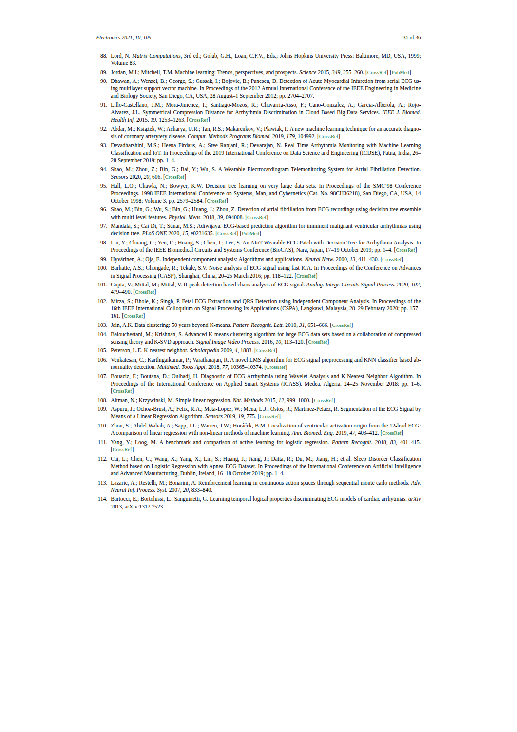Electronics 2021, 10, 105
31 of 36
88. Lord, N. Matrix Computations, 3rd ed.; Golub, G.H., Loan, C.F.V., Eds.; Johns Hopkins University Press: Baltimore, MD, USA, 1999; Volume 83.
89. Jordan, M.I.; Mitchell, T.M. Machine learning: Trends, perspectives, and prospects. Science 2015, 349, 255–260. [CrossRef] [PubMed]
90. Dhawan, A.; Wenzel, B.; George, S.; Gussak, I.; Bojovic, B.; Panescu, D. Detection of Acute Myocardial Infarction from serial ECG using multilayer support vector machine. In Proceedings of the 2012 Annual International Conference of the IEEE Engineering in Medicine and Biology Society, San Diego, CA, USA, 28 August–1 September 2012; pp. 2704–2707.
91. Lillo-Castellano, J.M.; Mora-Jimenez, I.; Santiago-Mozos, R.; Chavarria-Asso, F.; Cano-Gonzalez, A.; Garcia-Alberola, A.; Rojo-Alvarez, J.L. Symmetrical Compression Distance for Arrhythmia Discrimination in Cloud-Based Big-Data Services. IEEE J. Biomed. Health Inf. 2015, 19, 1253–1263. [CrossRef]
92. Abdar, M.; Książek, W.; Acharya, U.R.; Tan, R.S.; Makarenkov, V.; Pławiak, P. A new machine learning technique for an accurate diagnosis of coronary arterytery disease. Comput. Methods Programs Biomed. 2019, 179, 104992. [CrossRef]
93. Devadharshini, M.S.; Heena Firdaus, A.; Sree Ranjani, R.; Devarajan, N. Real Time Arrhythmia Monitoring with Machine Learning Classification and IoT. In Proceedings of the 2019 International Conference on Data Science and Engineering (ICDSE), Patna, India, 26–28 September 2019; pp. 1–4.
94. Shao, M.; Zhou, Z.; Bin, G.; Bai, Y.; Wu, S. A Wearable Electrocardiogram Telemonitoring System for Atrial Fibrillation Detection. Sensors 2020, 20, 606. [CrossRef]
95. Hall, L.O.; Chawla, N.; Bowyer, K.W. Decision tree learning on very large data sets. In Proceedings of the SMC’98 Conference Proceedings. 1998 IEEE International Conference on Systems, Man, and Cybernetics (Cat. No. 98CH36218), San Diego, CA, USA, 14 October 1998; Volume 3, pp. 2579–2584. [CrossRef]
96. Shao, M.; Bin, G.; Wu, S.; Bin, G.; Huang, J.; Zhou, Z. Detection of atrial fibrillation from ECG recordings using decision tree ensemble with multi-level features. Physiol. Meas. 2018, 39, 094008. [CrossRef]
97. Mandala, S.; Cai Di, T.; Sunar, M.S.; Adiwijaya. ECG-based prediction algorithm for imminent malignant ventricular arrhythmias using decision tree. PLoS ONE 2020, 15, e0231635. [CrossRef] [PubMed]
98. Lin, Y.; Chuang, C.; Yen, C.; Huang, S.; Chen, J.; Lee, S. An AIoT Wearable ECG Patch with Decision Tree for Arrhythmia Analysis. In Proceedings of the IEEE Biomedical Circuits and Systems Conference (BioCAS), Nara, Japan, 17–19 October 2019; pp. 1–4. [CrossRef]
99. Hyvärinen, A.; Oja, E. Independent component analysis: Algorithms and applications. Neural Netw. 2000, 13, 411–430. [CrossRef]
100. Barhatte, A.S.; Ghongade, R.; Tekale, S.V. Noise analysis of ECG signal using fast ICA. In Proceedings of the Conference on Advances in Signal Processing (CASP), Shanghai, China, 20–25 March 2016; pp. 118–122. [CrossRef]
101. Gupta, V.; Mittal, M.; Mittal, V. R-peak detection based chaos analysis of ECG signal. Analog. Integr. Circuits Signal Process. 2020, 102, 479–490. [CrossRef]
102. Mirza, S.; Bhole, K.; Singh, P. Fetal ECG Extraction and QRS Detection using Independent Component Analysis. In Proceedings of the 16th IEEE International Colloquium on Signal Processing Its Applications (CSPA), Langkawi, Malaysia, 28–29 February 2020; pp. 157–161. [CrossRef]
103. Jain, A.K. Data clustering: 50 years beyond K-means. Pattern Recognit. Lett. 2010, 31, 651–666. [CrossRef]
104. Balouchestani, M.; Krishnan, S. Advanced K-means clustering algorithm for large ECG data sets based on a collaboration of compressed sensing theory and K-SVD approach. Signal Image Video Process. 2016, 10, 113–120. [CrossRef]
105. Peterson, L.E. K-nearest neighbor. Scholarpedia 2009, 4, 1883. [CrossRef]
106. Venkatesan, C.; Karthigaikumar, P.; Varatharajan, R. A novel LMS algorithm for ECG signal preprocessing and KNN classifier based abnormality detection. Multimed. Tools Appl. 2018, 77, 10365–10374. [CrossRef]
107. Bouaziz, F.; Boutana, D.; Oulhadj, H. Diagnostic of ECG Arrhythmia using Wavelet Analysis and K-Nearest Neighbor Algorithm. In Proceedings of the International Conference on Applied Smart Systems (ICASS), Medea, Algeria, 24–25 November 2018; pp. 1–6. [CrossRef]
108. Altman, N.; Krzywinski, M. Simple linear regression. Nat. Methods 2015, 12, 999–1000. [CrossRef]
109. Aspuru, J.; Ochoa-Brust, A.; Felix, R.A.; Mata-Lopez, W.; Mena, L.J.; Ostos, R.; Martinez-Pelaez, R. Segmentation of the ECG Signal by Means of a Linear Regression Algorithm. Sensors 2019, 19, 775. [CrossRef]
110. Zhou, S.; Abdel Wahab, A.; Sapp, J.L.; Warren, J.W.; Horáček, B.M. Localization of ventricular activation origin from the 12-lead ECG: A comparison of linear regression with non-linear methods of machine learning. Ann. Biomed. Eng. 2019, 47, 403–412. [CrossRef]
111. Yang, Y.; Loog, M. A benchmark and comparison of active learning for logistic regression. Pattern Recognit. 2018, 83, 401–415. [CrossRef]
112. Cai, L.; Chen, C.; Wang, X.; Yang, X.; Lin, S.; Huang, J.; Jiang, J.; Datta, R.; Du, M.; Jiang, H.; et al. Sleep Disorder Classification Method based on Logistic Regression with Apnea-ECG Dataset. In Proceedings of the International Conference on Artificial Intelligence and Advanced Manufacturing, Dublin, Ireland, 16–18 October 2019; pp. 1–4.
113. Lazaric, A.; Restelli, M.; Bonarini, A. Reinforcement learning in continuous action spaces through sequential monte carlo methods. Adv. Neural Inf. Process. Syst. 2007, 20, 833–840.
114. Bartocci, E.; Bortolussi, L.; Sanguinetti, G. Learning temporal logical properties discriminating ECG models of cardiac arrhytmias. arXiv 2013, arXiv:1312.7523.